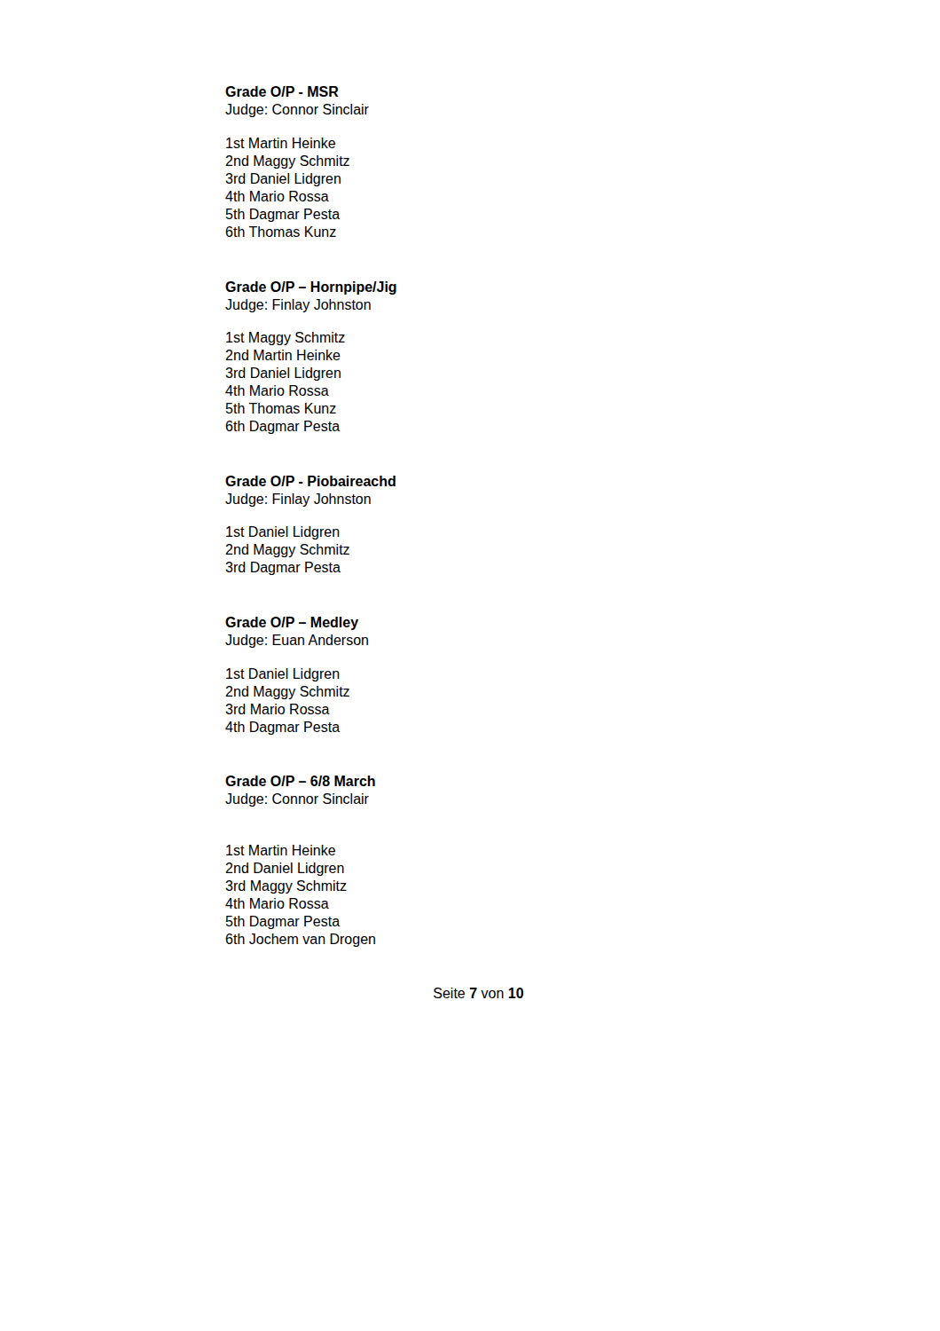Grade O/P - MSR
Judge: Connor Sinclair
1st Martin Heinke
2nd Maggy Schmitz
3rd Daniel Lidgren
4th Mario Rossa
5th Dagmar Pesta
6th Thomas Kunz
Grade O/P – Hornpipe/Jig
Judge: Finlay Johnston
1st Maggy Schmitz
2nd Martin Heinke
3rd Daniel Lidgren
4th Mario Rossa
5th Thomas Kunz
6th Dagmar Pesta
Grade O/P - Piobaireachd
Judge: Finlay Johnston
1st Daniel Lidgren
2nd Maggy Schmitz
3rd Dagmar Pesta
Grade O/P – Medley
Judge: Euan Anderson
1st Daniel Lidgren
2nd Maggy Schmitz
3rd Mario Rossa
4th Dagmar Pesta
Grade O/P – 6/8 March
Judge: Connor Sinclair
1st Martin Heinke
2nd Daniel Lidgren
3rd Maggy Schmitz
4th Mario Rossa
5th Dagmar Pesta
6th Jochem van Drogen
Seite 7 von 10